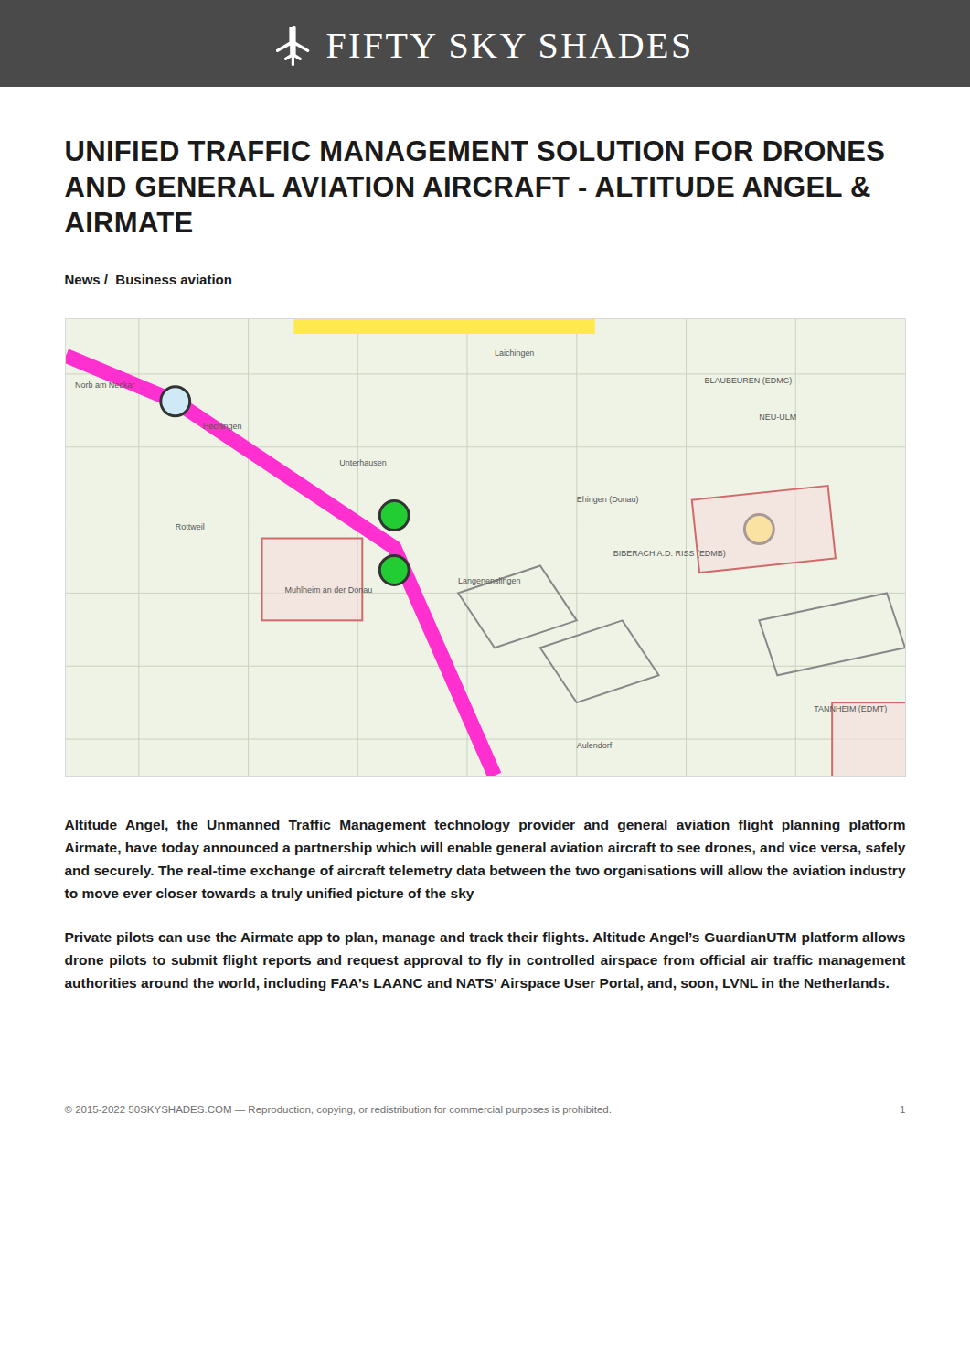FIFTY SKY SHADES
Unified traffic management solution for drones and general aviation aircraft - Altitude Angel & Airmate
News / Business aviation
Altitude Angel, the Unmanned Traffic Management technology provider and general aviation flight planning platform Airmate, have today announced a partnership which will enable general aviation aircraft to see drones, and vice versa, safely and securely. The real-time exchange of aircraft telemetry data between the two organisations will allow the aviation industry to move ever closer towards a truly unified picture of the sky
Private pilots can use the Airmate app to plan, manage and track their flights. Altitude Angel’s GuardianUTM platform allows drone pilots to submit flight reports and request approval to fly in controlled airspace from official air traffic management authorities around the world, including FAA’s LAANC and NATS’ Airspace User Portal, and, soon, LVNL in the Netherlands.
© 2015-2022 50SKYSHADES.COM — Reproduction, copying, or redistribution for commercial purposes is prohibited.
1